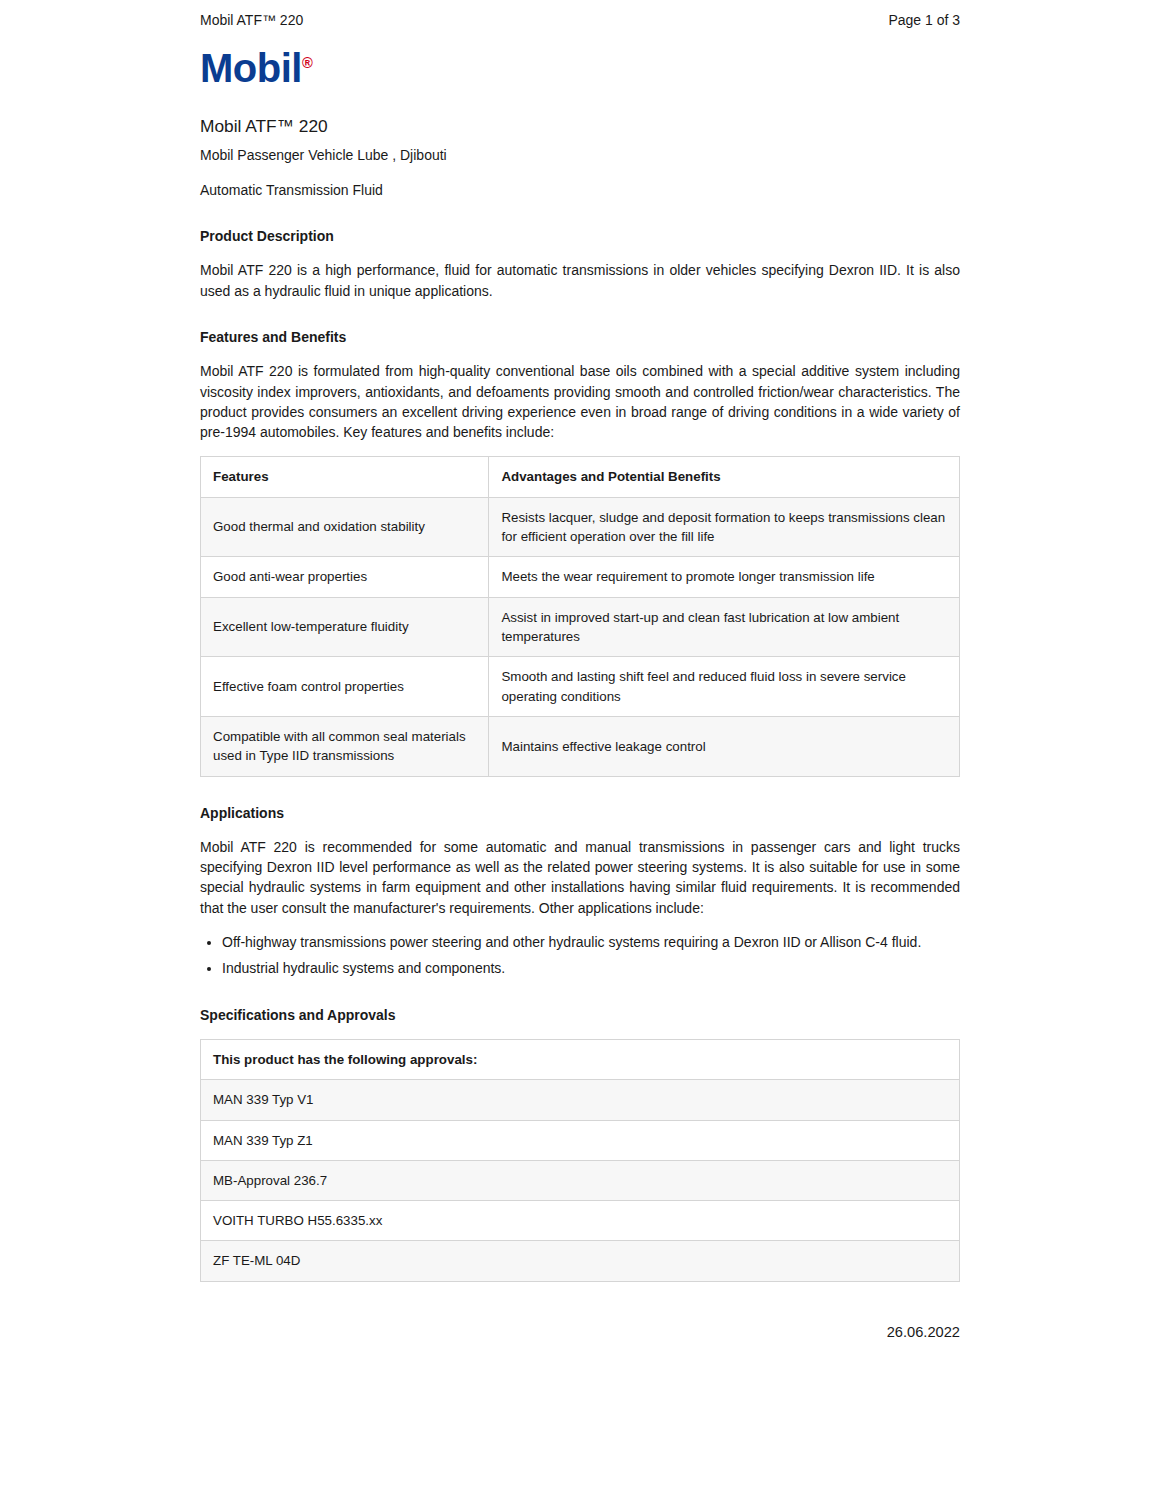Mobil ATF™ 220
Page 1 of 3
Mobil®
Mobil ATF™ 220
Mobil Passenger Vehicle Lube , Djibouti
Automatic Transmission Fluid
Product Description
Mobil ATF 220 is a high performance, fluid for automatic transmissions in older vehicles specifying Dexron IID. It is also used as a hydraulic fluid in unique applications.
Features and Benefits
Mobil ATF 220 is formulated from high-quality conventional base oils combined with a special additive system including viscosity index improvers, antioxidants, and defoaments providing smooth and controlled friction/wear characteristics. The product provides consumers an excellent driving experience even in broad range of driving conditions in a wide variety of pre-1994 automobiles. Key features and benefits include:
| Features | Advantages and Potential Benefits |
| --- | --- |
| Good thermal and oxidation stability | Resists lacquer, sludge and deposit formation to keeps transmissions clean for efficient operation over the fill life |
| Good anti-wear properties | Meets the wear requirement to promote longer transmission life |
| Excellent low-temperature fluidity | Assist in improved start-up and clean fast lubrication at low ambient temperatures |
| Effective foam control properties | Smooth and lasting shift feel and reduced fluid loss in severe service operating conditions |
| Compatible with all common seal materials used in Type IID transmissions | Maintains effective leakage control |
Applications
Mobil ATF 220 is recommended for some automatic and manual transmissions in passenger cars and light trucks specifying Dexron IID level performance as well as the related power steering systems. It is also suitable for use in some special hydraulic systems in farm equipment and other installations having similar fluid requirements. It is recommended that the user consult the manufacturer's requirements. Other applications include:
Off-highway transmissions power steering and other hydraulic systems requiring a Dexron IID or Allison C-4 fluid.
Industrial hydraulic systems and components.
Specifications and Approvals
| This product has the following approvals: |
| --- |
| MAN 339 Typ V1 |
| MAN 339 Typ Z1 |
| MB-Approval 236.7 |
| VOITH TURBO H55.6335.xx |
| ZF TE-ML 04D |
26.06.2022